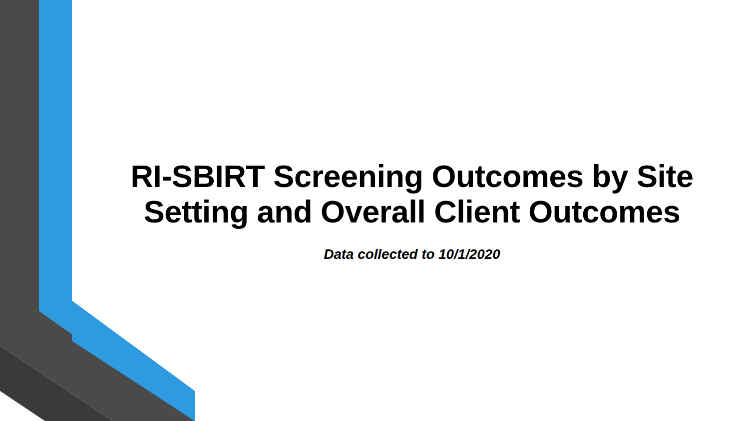RI-SBIRT Screening Outcomes by Site Setting and Overall Client Outcomes
Data collected to 10/1/2020